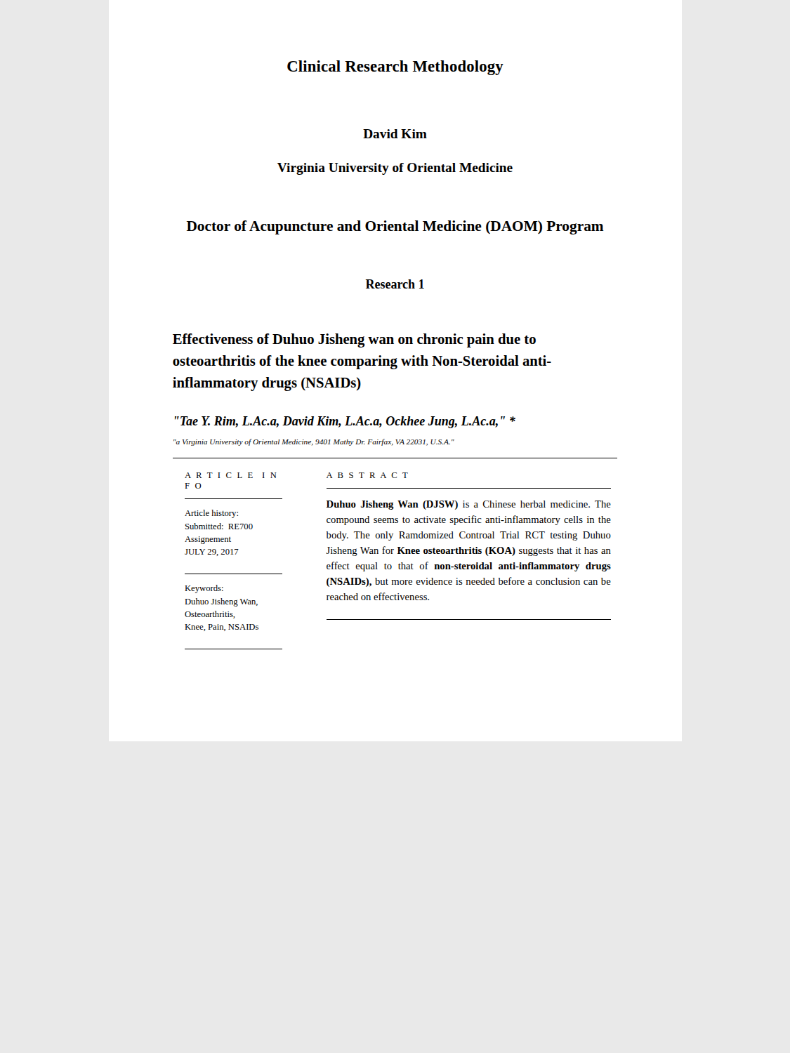Clinical Research Methodology
David Kim
Virginia University of Oriental Medicine
Doctor of Acupuncture and Oriental Medicine (DAOM) Program
Research 1
Effectiveness of Duhuo Jisheng wan on chronic pain due to osteoarthritis of the knee comparing with Non-Steroidal anti-inflammatory drugs (NSAIDs)
"Tae Y. Rim, L.Ac.a, David Kim, L.Ac.a, Ockhee Jung, L.Ac.a," *
"a Virginia University of Oriental Medicine, 9401 Mathy Dr. Fairfax, VA 22031, U.S.A."
A R T I C L E I N F O
Article history:
Submitted: RE700 Assignement
JULY 29, 2017
Keywords:
Duhuo Jisheng Wan, Osteoarthritis,
Knee, Pain, NSAIDs
A B S T R A C T
Duhuo Jisheng Wan (DJSW) is a Chinese herbal medicine. The compound seems to activate specific anti-inflammatory cells in the body. The only Ramdomized Controal Trial RCT testing Duhuo Jisheng Wan for Knee osteoarthritis (KOA) suggests that it has an effect equal to that of non-steroidal anti-inflammatory drugs (NSAIDs), but more evidence is needed before a conclusion can be reached on effectiveness.